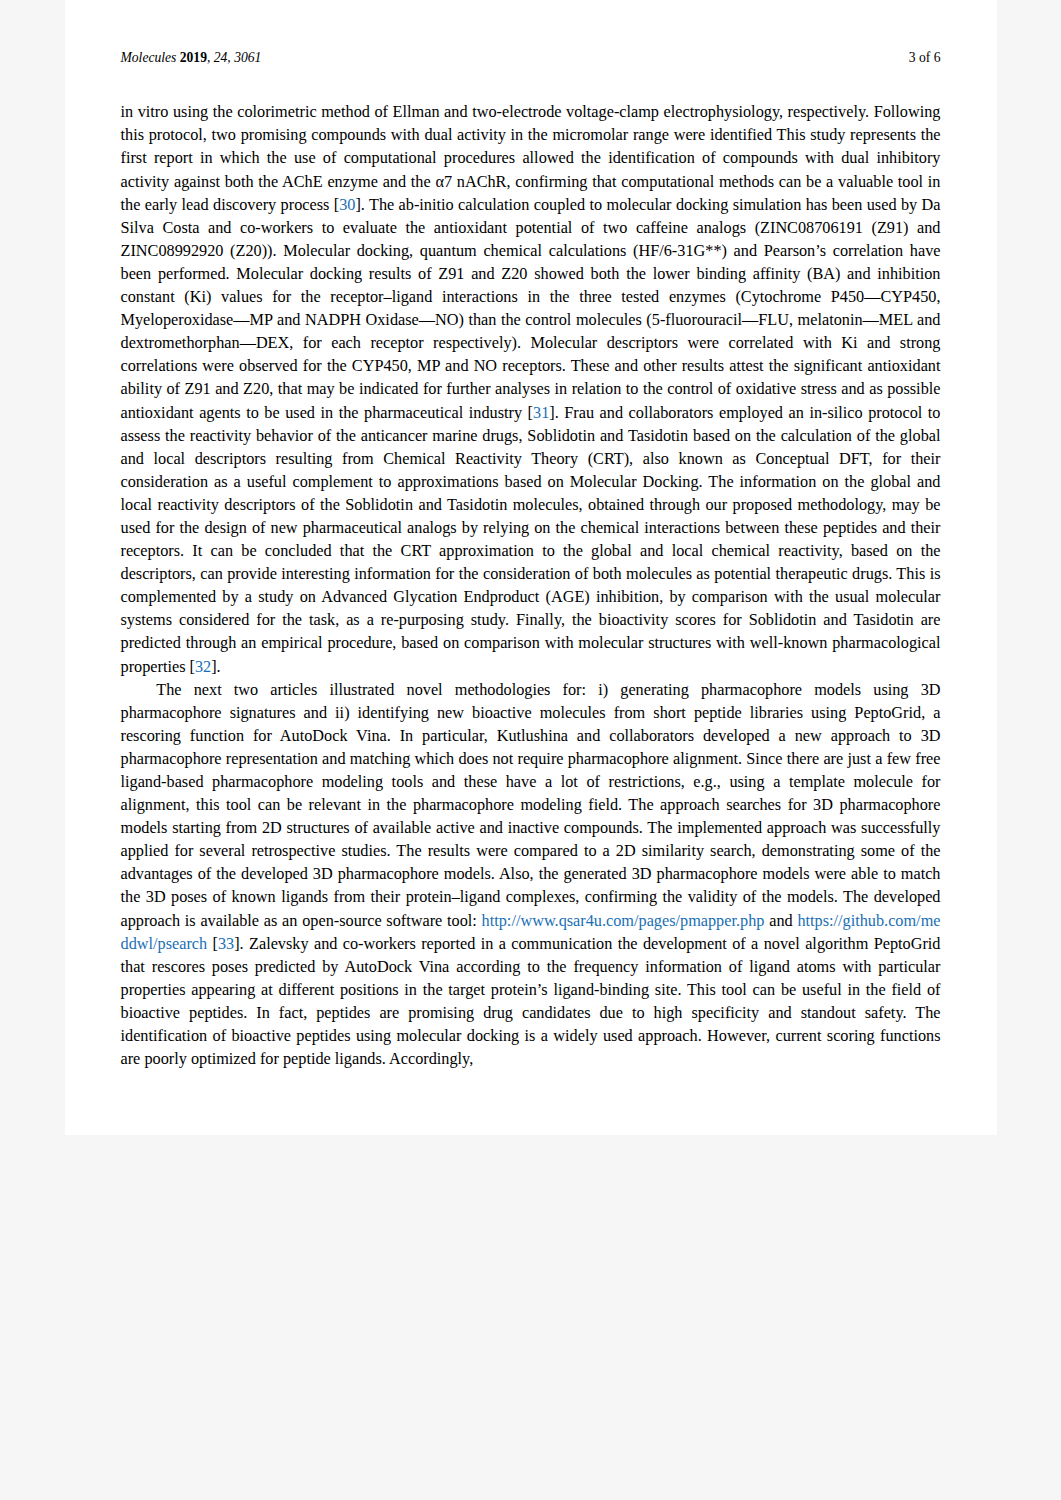Molecules 2019, 24, 3061 3 of 6
in vitro using the colorimetric method of Ellman and two-electrode voltage-clamp electrophysiology, respectively. Following this protocol, two promising compounds with dual activity in the micromolar range were identified This study represents the first report in which the use of computational procedures allowed the identification of compounds with dual inhibitory activity against both the AChE enzyme and the α7 nAChR, confirming that computational methods can be a valuable tool in the early lead discovery process [30]. The ab-initio calculation coupled to molecular docking simulation has been used by Da Silva Costa and co-workers to evaluate the antioxidant potential of two caffeine analogs (ZINC08706191 (Z91) and ZINC08992920 (Z20)). Molecular docking, quantum chemical calculations (HF/6-31G**) and Pearson’s correlation have been performed. Molecular docking results of Z91 and Z20 showed both the lower binding affinity (BA) and inhibition constant (Ki) values for the receptor–ligand interactions in the three tested enzymes (Cytochrome P450—CYP450, Myeloperoxidase—MP and NADPH Oxidase—NO) than the control molecules (5-fluorouracil—FLU, melatonin—MEL and dextromethorphan—DEX, for each receptor respectively). Molecular descriptors were correlated with Ki and strong correlations were observed for the CYP450, MP and NO receptors. These and other results attest the significant antioxidant ability of Z91 and Z20, that may be indicated for further analyses in relation to the control of oxidative stress and as possible antioxidant agents to be used in the pharmaceutical industry [31]. Frau and collaborators employed an in-silico protocol to assess the reactivity behavior of the anticancer marine drugs, Soblidotin and Tasidotin based on the calculation of the global and local descriptors resulting from Chemical Reactivity Theory (CRT), also known as Conceptual DFT, for their consideration as a useful complement to approximations based on Molecular Docking. The information on the global and local reactivity descriptors of the Soblidotin and Tasidotin molecules, obtained through our proposed methodology, may be used for the design of new pharmaceutical analogs by relying on the chemical interactions between these peptides and their receptors. It can be concluded that the CRT approximation to the global and local chemical reactivity, based on the descriptors, can provide interesting information for the consideration of both molecules as potential therapeutic drugs. This is complemented by a study on Advanced Glycation Endproduct (AGE) inhibition, by comparison with the usual molecular systems considered for the task, as a re-purposing study. Finally, the bioactivity scores for Soblidotin and Tasidotin are predicted through an empirical procedure, based on comparison with molecular structures with well-known pharmacological properties [32].
The next two articles illustrated novel methodologies for: i) generating pharmacophore models using 3D pharmacophore signatures and ii) identifying new bioactive molecules from short peptide libraries using PeptoGrid, a rescoring function for AutoDock Vina. In particular, Kutlushina and collaborators developed a new approach to 3D pharmacophore representation and matching which does not require pharmacophore alignment. Since there are just a few free ligand-based pharmacophore modeling tools and these have a lot of restrictions, e.g., using a template molecule for alignment, this tool can be relevant in the pharmacophore modeling field. The approach searches for 3D pharmacophore models starting from 2D structures of available active and inactive compounds. The implemented approach was successfully applied for several retrospective studies. The results were compared to a 2D similarity search, demonstrating some of the advantages of the developed 3D pharmacophore models. Also, the generated 3D pharmacophore models were able to match the 3D poses of known ligands from their protein–ligand complexes, confirming the validity of the models. The developed approach is available as an open-source software tool: http://www.qsar4u.com/pages/pmapper.php and https://github.com/meddwl/psearch [33]. Zalevsky and co-workers reported in a communication the development of a novel algorithm PeptoGrid that rescores poses predicted by AutoDock Vina according to the frequency information of ligand atoms with particular properties appearing at different positions in the target protein’s ligand-binding site. This tool can be useful in the field of bioactive peptides. In fact, peptides are promising drug candidates due to high specificity and standout safety. The identification of bioactive peptides using molecular docking is a widely used approach. However, current scoring functions are poorly optimized for peptide ligands. Accordingly,